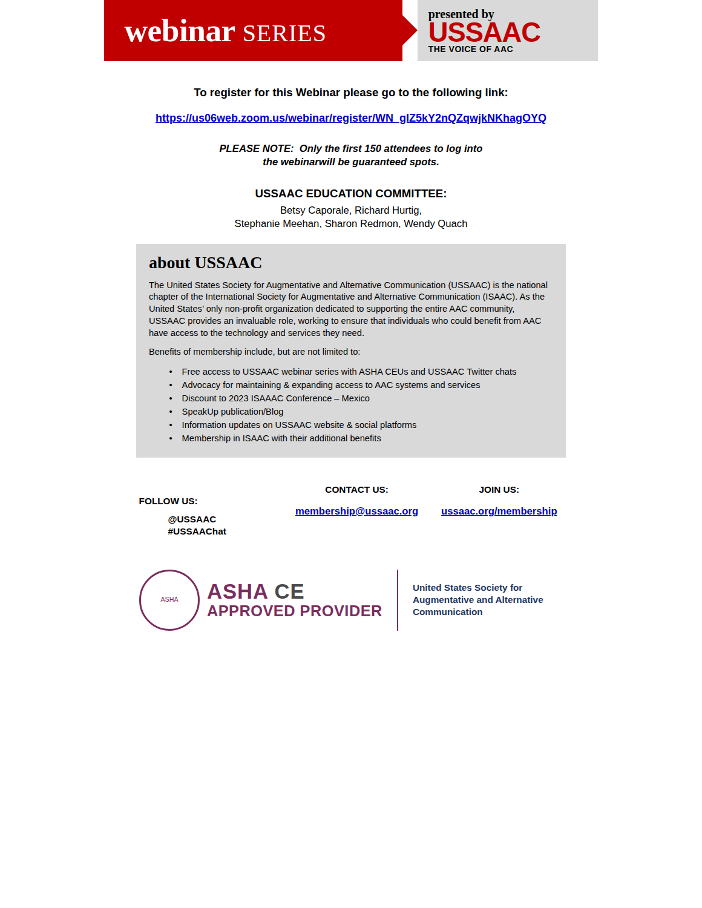webinar SERIES
presented by
USSAAC
THE VOICE OF AAC
To register for this Webinar please go to the following link:
https://us06web.zoom.us/webinar/register/WN_gIZ5kY2nQZqwjkNKhagOYQ
PLEASE NOTE: Only the first 150 attendees to log into
the webinarwill be guaranteed spots.
USSAAC EDUCATION COMMITTEE:
Betsy Caporale, Richard Hurtig,
Stephanie Meehan, Sharon Redmon, Wendy Quach
about USSAAC
The United States Society for Augmentative and Alternative Communication (USSAAC) is the national chapter of the International Society for Augmentative and Alternative Communication (ISAAC). As the United States’ only non-profit organization dedicated to supporting the entire AAC community, USSAAC provides an invaluable role, working to ensure that individuals who could benefit from AAC have access to the technology and services they need.
Benefits of membership include, but are not limited to:
Free access to USSAAC webinar series with ASHA CEUs and USSAAC Twitter chats
Advocacy for maintaining & expanding access to AAC systems and services
Discount to 2023 ISAAAC Conference – Mexico
SpeakUp publication/Blog
Information updates on USSAAC website & social platforms
Membership in ISAAC with their additional benefits
FOLLOW US:
@USSAAC
#USSAAChat
CONTACT US:
membership@ussaac.org
JOIN US:
ussaac.org/membership
ASHA
ASHA CE
APPROVED PROVIDER
United States Society for
Augmentative and Alternative
Communication